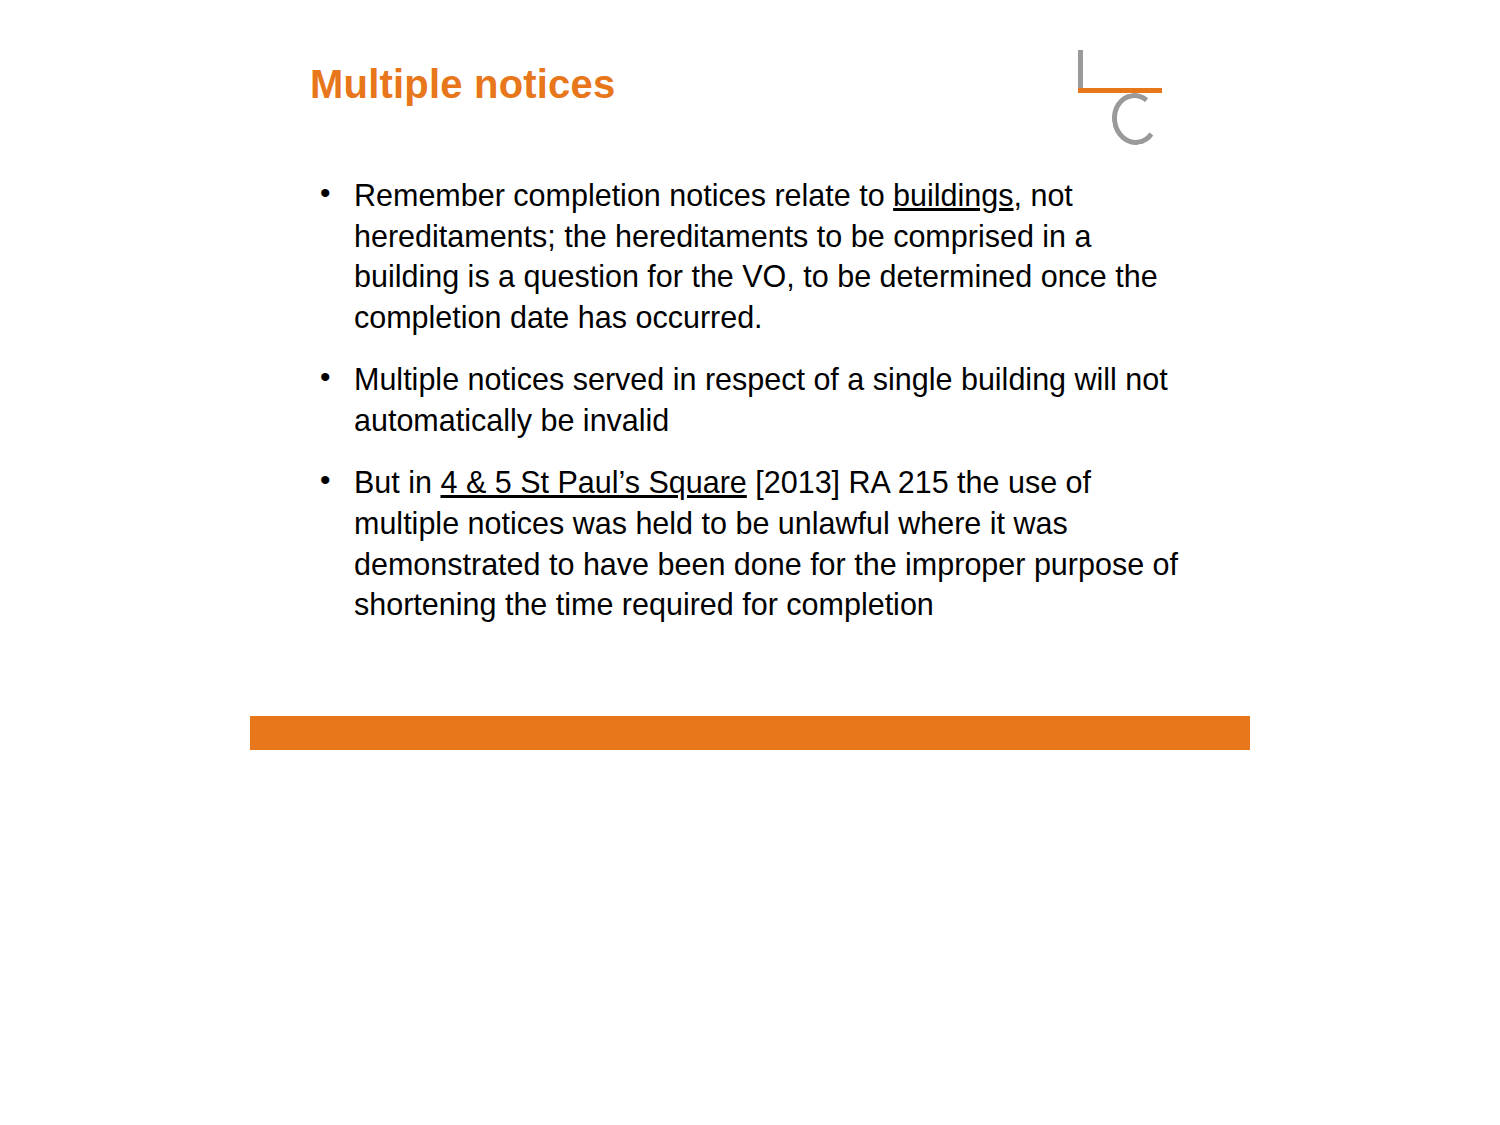Multiple notices
Remember completion notices relate to buildings, not hereditaments; the hereditaments to be comprised in a building is a question for the VO, to be determined once the completion date has occurred.
Multiple notices served in respect of a single building will not automatically be invalid
But in 4 & 5 St Paul’s Square [2013] RA 215 the use of multiple notices was held to be unlawful where it was demonstrated to have been done for the improper purpose of shortening the time required for completion